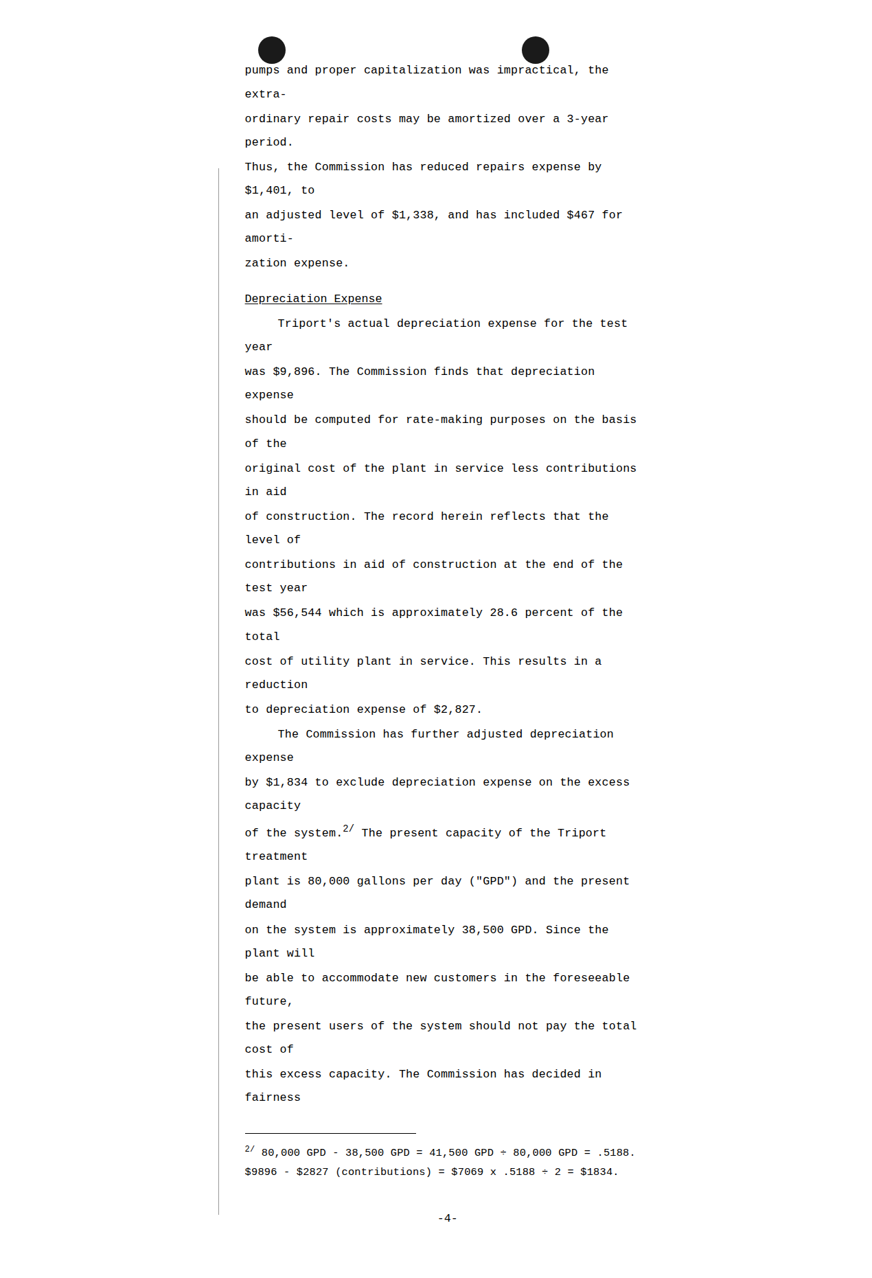pumps and proper capitalization was impractical, the extra-
ordinary repair costs may be amortized over a 3-year period.
Thus, the Commission has reduced repairs expense by $1,401, to
an adjusted level of $1,338, and has included $467 for amorti-
zation expense.
Depreciation Expense
Triport's actual depreciation expense for the test year
was $9,896. The Commission finds that depreciation expense
should be computed for rate-making purposes on the basis of the
original cost of the plant in service less contributions in aid
of construction. The record herein reflects that the level of
contributions in aid of construction at the end of the test year
was $56,544 which is approximately 28.6 percent of the total
cost of utility plant in service. This results in a reduction
to depreciation expense of $2,827.
The Commission has further adjusted depreciation expense
by $1,834 to exclude depreciation expense on the excess capacity
of the system.2/ The present capacity of the Triport treatment
plant is 80,000 gallons per day ("GPD") and the present demand
on the system is approximately 38,500 GPD. Since the plant will
be able to accommodate new customers in the foreseeable future,
the present users of the system should not pay the total cost of
this excess capacity. The Commission has decided in fairness
2/ 80,000 GPD - 38,500 GPD = 41,500 GPD ÷ 80,000 GPD = .5188.
$9896 - $2827 (contributions) = $7069 x .5188 ÷ 2 = $1834.
-4-